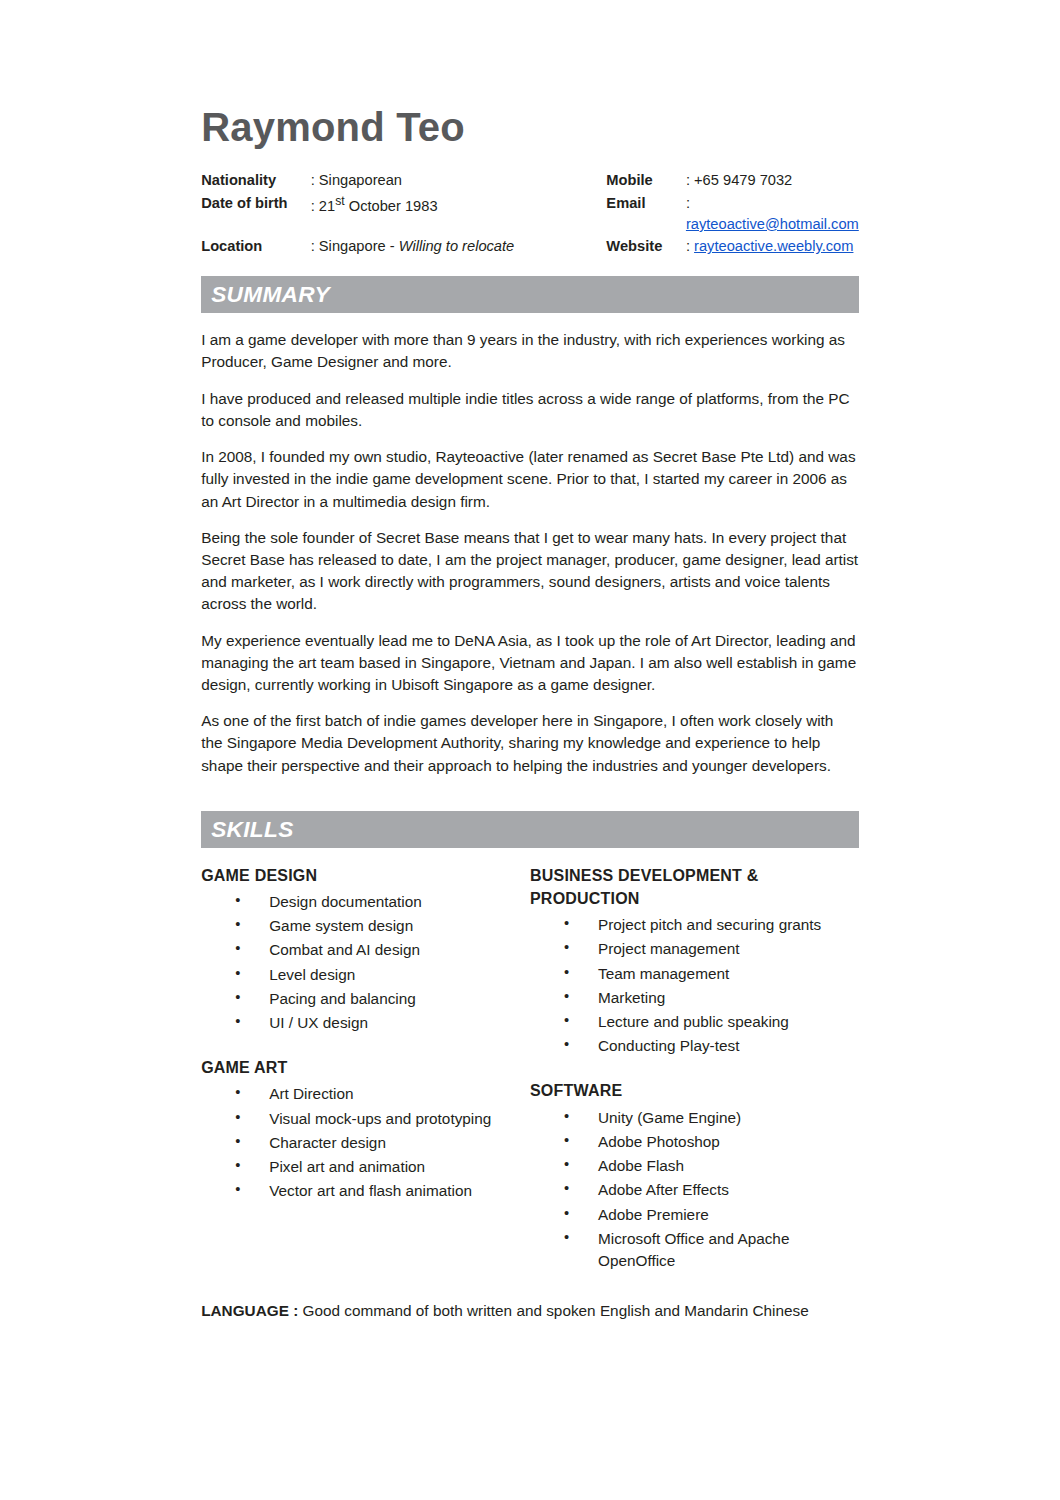Raymond Teo
| Nationality | : Singaporean | Mobile | : +65 9479 7032 |
| Date of birth | : 21 st October 1983 | Email | : rayteoactive@hotmail.com |
| Location | : Singapore - Willing to relocate | Website | : rayteoactive.weebly.com |
SUMMARY
I am a game developer with more than 9 years in the industry, with rich experiences working as Producer, Game Designer and more.
I have produced and released multiple indie titles across a wide range of platforms, from the PC to console and mobiles.
In 2008, I founded my own studio, Rayteoactive (later renamed as Secret Base Pte Ltd) and was fully invested in the indie game development scene. Prior to that, I started my career in 2006 as an Art Director in a multimedia design firm.
Being the sole founder of Secret Base means that I get to wear many hats. In every project that Secret Base has released to date, I am the project manager, producer, game designer, lead artist and marketer, as I work directly with programmers, sound designers, artists and voice talents across the world.
My experience eventually lead me to DeNA Asia, as I took up the role of Art Director, leading and managing the art team based in Singapore, Vietnam and Japan. I am also well establish in game design, currently working in Ubisoft Singapore as a game designer.
As one of the first batch of indie games developer here in Singapore, I often work closely with the Singapore Media Development Authority, sharing my knowledge and experience to help shape their perspective and their approach to helping the industries and younger developers.
SKILLS
GAME DESIGN
Design documentation
Game system design
Combat and AI design
Level design
Pacing and balancing
UI / UX design
GAME ART
Art Direction
Visual mock-ups and prototyping
Character design
Pixel art and animation
Vector art and flash animation
BUSINESS DEVELOPMENT & PRODUCTION
Project pitch and securing grants
Project management
Team management
Marketing
Lecture and public speaking
Conducting Play-test
SOFTWARE
Unity (Game Engine)
Adobe Photoshop
Adobe Flash
Adobe After Effects
Adobe Premiere
Microsoft Office and Apache OpenOffice
LANGUAGE : Good command of both written and spoken English and Mandarin Chinese